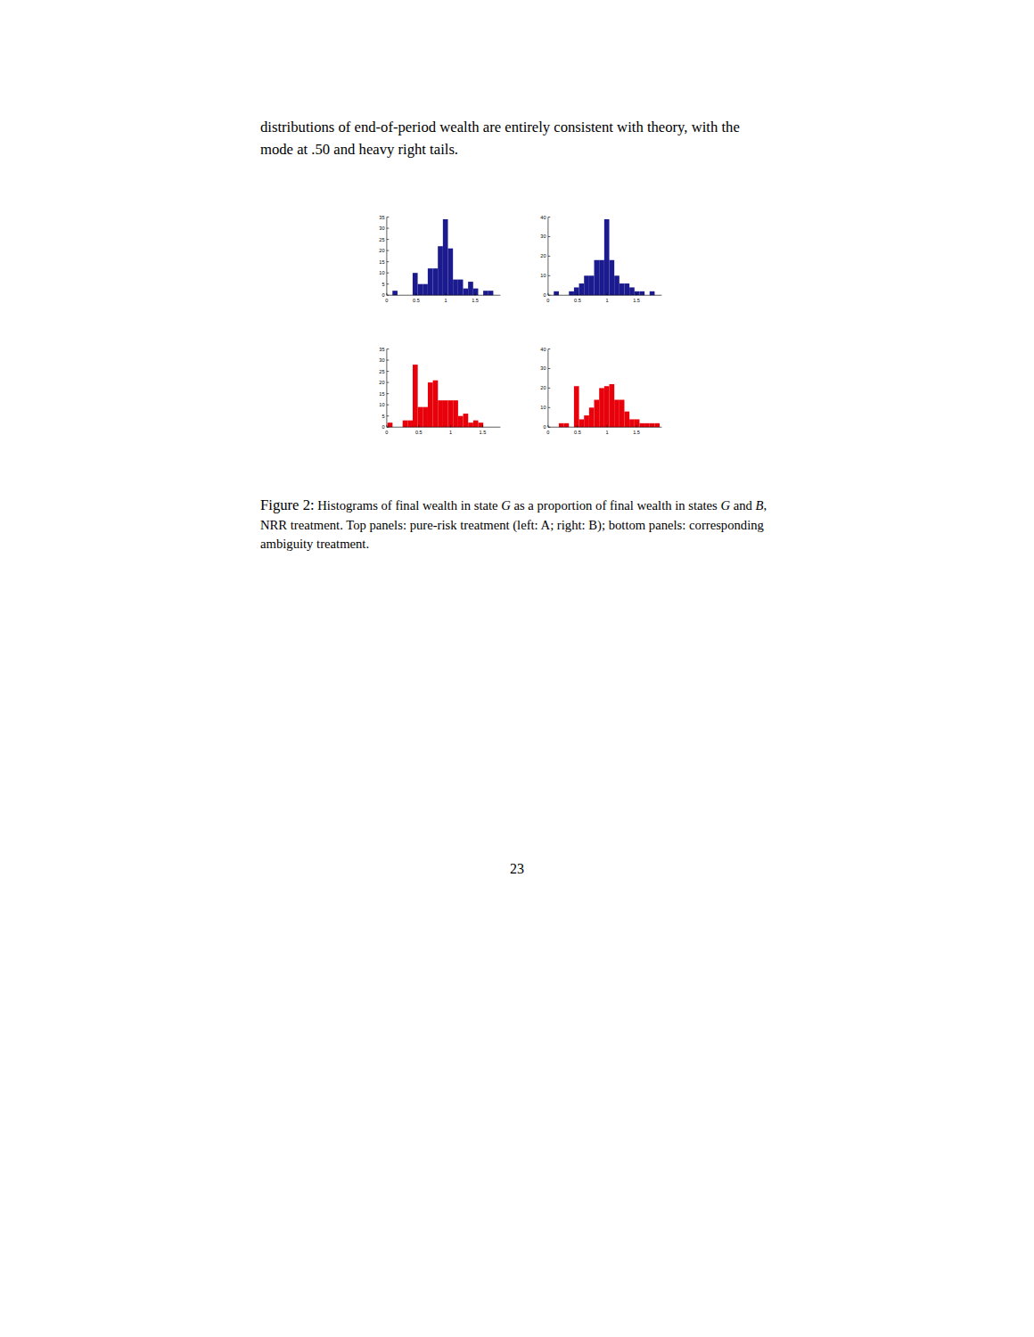distributions of end-of-period wealth are entirely consistent with theory, with the mode at .50 and heavy right tails.
0 5 10 15 20 25 30 35 0 0.5 1 1.5
0 10 20 30 40 0 0.5 1 1.5
0 5 10 15 20 25 30 35 0 0.5 1 1.5
0 10 20 30 40 0 0.5 1 1.5
Figure 2: Histograms of final wealth in state G as a proportion of final wealth in states G and B, NRR treatment. Top panels: pure-risk treatment (left: A; right: B); bottom panels: corresponding ambiguity treatment.
23